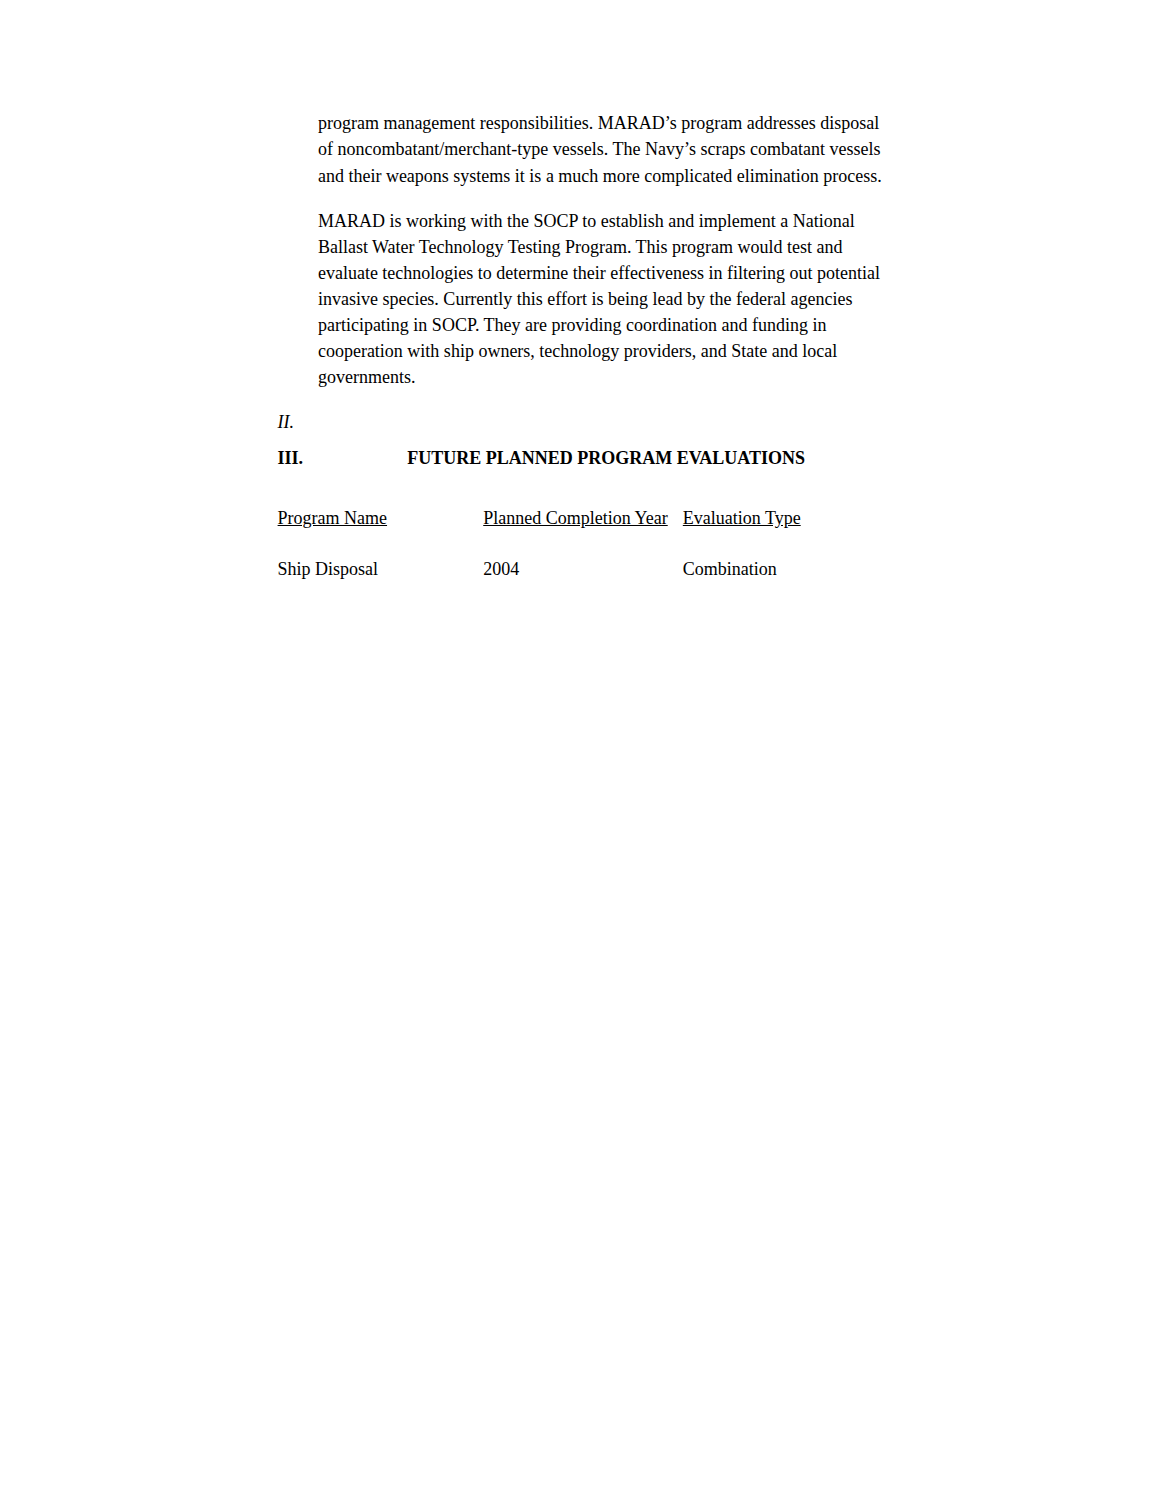program management responsibilities. MARAD’s program addresses disposal of noncombatant/merchant-type vessels. The Navy’s scraps combatant vessels and their weapons systems it is a much more complicated elimination process.
MARAD is working with the SOCP to establish and implement a National Ballast Water Technology Testing Program. This program would test and evaluate technologies to determine their effectiveness in filtering out potential invasive species. Currently this effort is being lead by the federal agencies participating in SOCP. They are providing coordination and funding in cooperation with ship owners, technology providers, and State and local governments.
II.
III. FUTURE PLANNED PROGRAM EVALUATIONS
| Program Name | Planned Completion Year | Evaluation Type |
| --- | --- | --- |
| Ship Disposal | 2004 | Combination |